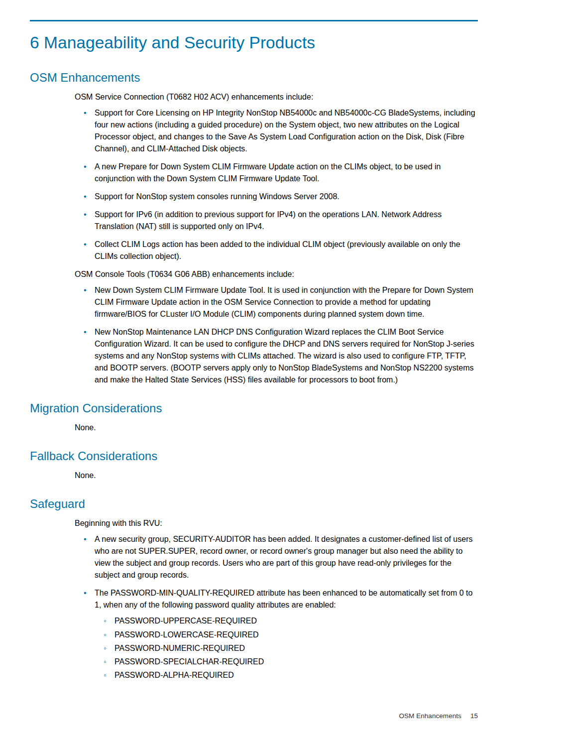6 Manageability and Security Products
OSM Enhancements
OSM Service Connection (T0682 H02 ACV) enhancements include:
Support for Core Licensing on HP Integrity NonStop NB54000c and NB54000c-CG BladeSystems, including four new actions (including a guided procedure) on the System object, two new attributes on the Logical Processor object, and changes to the Save As System Load Configuration action on the Disk, Disk (Fibre Channel), and CLIM-Attached Disk objects.
A new Prepare for Down System CLIM Firmware Update action on the CLIMs object, to be used in conjunction with the Down System CLIM Firmware Update Tool.
Support for NonStop system consoles running Windows Server 2008.
Support for IPv6 (in addition to previous support for IPv4) on the operations LAN. Network Address Translation (NAT) still is supported only on IPv4.
Collect CLIM Logs action has been added to the individual CLIM object (previously available on only the CLIMs collection object).
OSM Console Tools (T0634 G06 ABB) enhancements include:
New Down System CLIM Firmware Update Tool. It is used in conjunction with the Prepare for Down System CLIM Firmware Update action in the OSM Service Connection to provide a method for updating firmware/BIOS for CLuster I/O Module (CLIM) components during planned system down time.
New NonStop Maintenance LAN DHCP DNS Configuration Wizard replaces the CLIM Boot Service Configuration Wizard. It can be used to configure the DHCP and DNS servers required for NonStop J-series systems and any NonStop systems with CLIMs attached. The wizard is also used to configure FTP, TFTP, and BOOTP servers. (BOOTP servers apply only to NonStop BladeSystems and NonStop NS2200 systems and make the Halted State Services (HSS) files available for processors to boot from.)
Migration Considerations
None.
Fallback Considerations
None.
Safeguard
Beginning with this RVU:
A new security group, SECURITY-AUDITOR has been added. It designates a customer-defined list of users who are not SUPER.SUPER, record owner, or record owner's group manager but also need the ability to view the subject and group records. Users who are part of this group have read-only privileges for the subject and group records.
The PASSWORD-MIN-QUALITY-REQUIRED attribute has been enhanced to be automatically set from 0 to 1, when any of the following password quality attributes are enabled:
PASSWORD-UPPERCASE-REQUIRED
PASSWORD-LOWERCASE-REQUIRED
PASSWORD-NUMERIC-REQUIRED
PASSWORD-SPECIALCHAR-REQUIRED
PASSWORD-ALPHA-REQUIRED
OSM Enhancements15